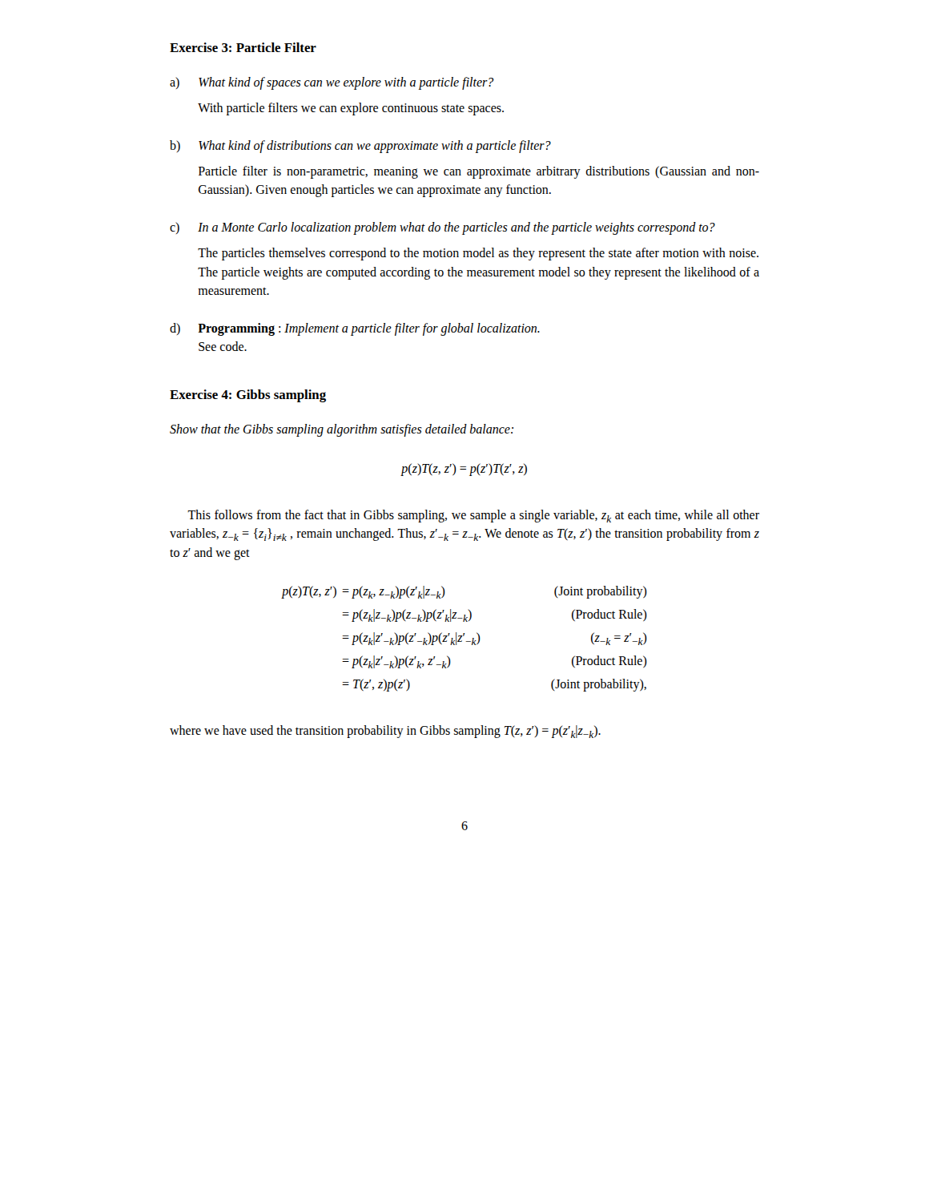Exercise 3: Particle Filter
a)
What kind of spaces can we explore with a particle filter?
With particle filters we can explore continuous state spaces.
b)
What kind of distributions can we approximate with a particle filter?
Particle filter is non-parametric, meaning we can approximate arbitrary distributions (Gaussian and non-Gaussian). Given enough particles we can approximate any function.
c)
In a Monte Carlo localization problem what do the particles and the particle weights correspond to?
The particles themselves correspond to the motion model as they represent the state after motion with noise. The particle weights are computed according to the measurement model so they represent the likelihood of a measurement.
d)
Programming : Implement a particle filter for global localization.
See code.
Exercise 4: Gibbs sampling
Show that the Gibbs sampling algorithm satisfies detailed balance:
p(z)T(z, z′) = p(z′)T(z′, z)
This follows from the fact that in Gibbs sampling, we sample a single variable, zk at each time, while all other variables, z−k = {zi}i≠k , remain unchanged. Thus, z′−k = z−k. We denote as T(z, z′) the transition probability from z to z′ and we get
| p ( z ) T ( z , z ′) | = | p ( z k , z − k ) p ( z ′ k / z − k ) | (Joint probability) |
| | = | p ( z k / z − k ) p ( z − k ) p ( z ′ k / z − k ) | (Product Rule) |
| | = | p ( z k / z ′ − k ) p ( z ′ − k ) p ( z ′ k / z ′ − k ) | ( z − k = z ′ − k ) |
| | = | p ( z k / z ′ − k ) p ( z ′ k , z ′ − k ) | (Product Rule) |
| | = | T ( z ′, z ) p ( z ′) | (Joint probability), |
where we have used the transition probability in Gibbs sampling T(z, z′) = p(z′k|z−k).
6